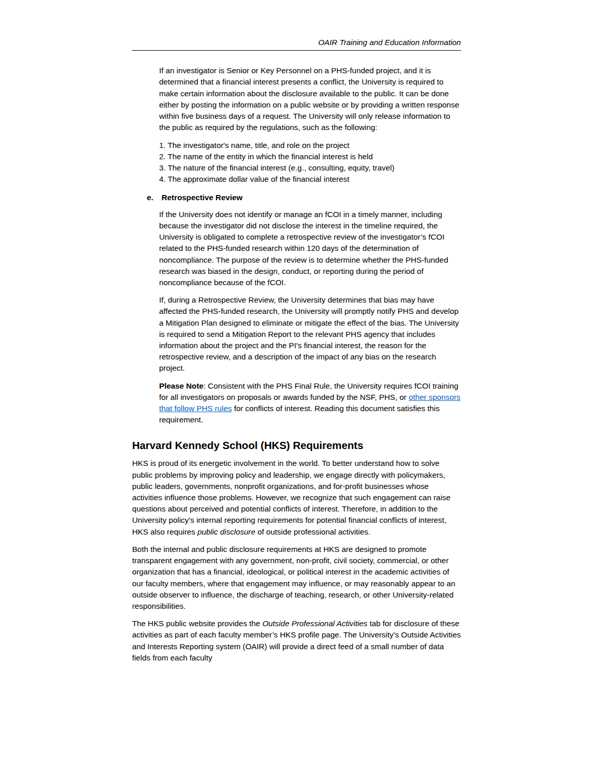OAIR Training and Education Information
If an investigator is Senior or Key Personnel on a PHS-funded project, and it is determined that a financial interest presents a conflict, the University is required to make certain information about the disclosure available to the public. It can be done either by posting the information on a public website or by providing a written response within five business days of a request. The University will only release information to the public as required by the regulations, such as the following:
1. The investigator's name, title, and role on the project
2. The name of the entity in which the financial interest is held
3. The nature of the financial interest (e.g., consulting, equity, travel)
4. The approximate dollar value of the financial interest
e. Retrospective Review
If the University does not identify or manage an fCOI in a timely manner, including because the investigator did not disclose the interest in the timeline required, the University is obligated to complete a retrospective review of the investigator’s fCOI related to the PHS-funded research within 120 days of the determination of noncompliance. The purpose of the review is to determine whether the PHS-funded research was biased in the design, conduct, or reporting during the period of noncompliance because of the fCOI.
If, during a Retrospective Review, the University determines that bias may have affected the PHS-funded research, the University will promptly notify PHS and develop a Mitigation Plan designed to eliminate or mitigate the effect of the bias. The University is required to send a Mitigation Report to the relevant PHS agency that includes information about the project and the PI's financial interest, the reason for the retrospective review, and a description of the impact of any bias on the research project.
Please Note: Consistent with the PHS Final Rule, the University requires fCOI training for all investigators on proposals or awards funded by the NSF, PHS, or other sponsors that follow PHS rules for conflicts of interest. Reading this document satisfies this requirement.
Harvard Kennedy School (HKS) Requirements
HKS is proud of its energetic involvement in the world. To better understand how to solve public problems by improving policy and leadership, we engage directly with policymakers, public leaders, governments, nonprofit organizations, and for-profit businesses whose activities influence those problems. However, we recognize that such engagement can raise questions about perceived and potential conflicts of interest. Therefore, in addition to the University policy’s internal reporting requirements for potential financial conflicts of interest, HKS also requires public disclosure of outside professional activities.
Both the internal and public disclosure requirements at HKS are designed to promote transparent engagement with any government, non-profit, civil society, commercial, or other organization that has a financial, ideological, or political interest in the academic activities of our faculty members, where that engagement may influence, or may reasonably appear to an outside observer to influence, the discharge of teaching, research, or other University-related responsibilities.
The HKS public website provides the Outside Professional Activities tab for disclosure of these activities as part of each faculty member’s HKS profile page. The University’s Outside Activities and Interests Reporting system (OAIR) will provide a direct feed of a small number of data fields from each faculty